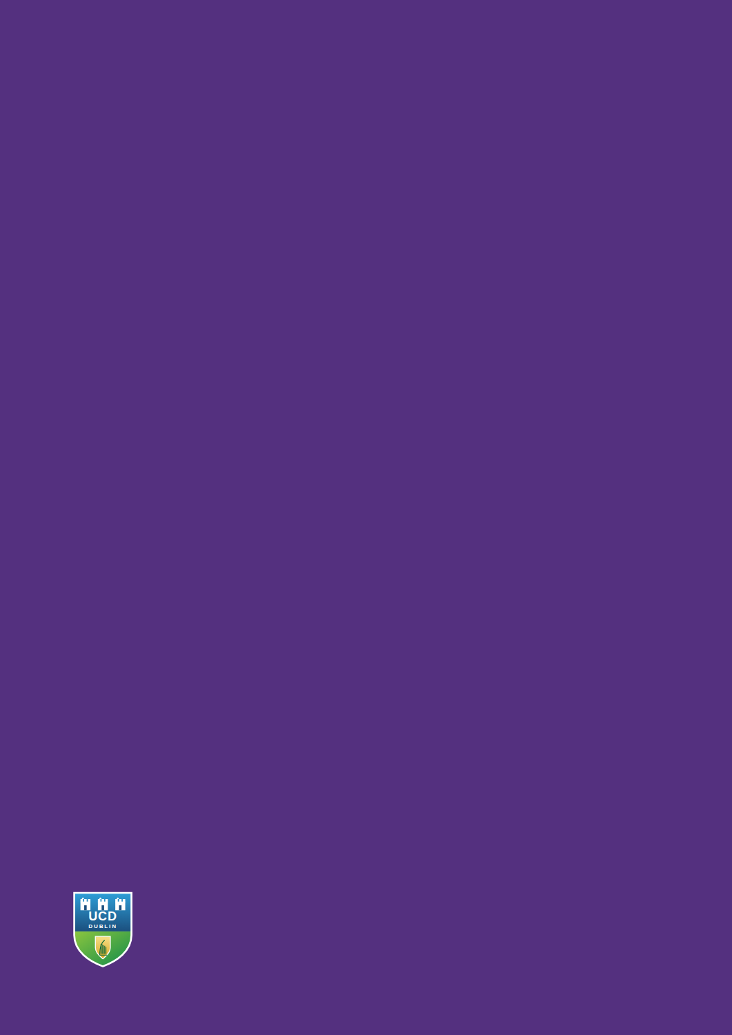UCD Dublin
UCD DUBLIN